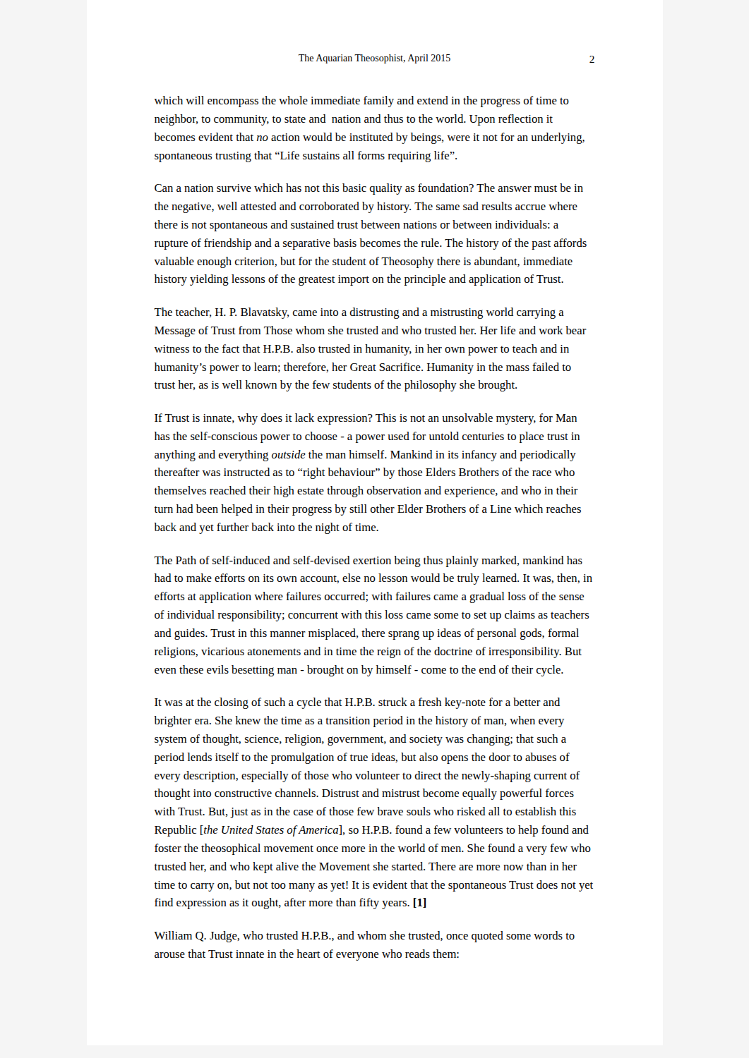The Aquarian Theosophist, April 2015 2
which will encompass the whole immediate family and extend in the progress of time to neighbor, to community, to state and nation and thus to the world. Upon reflection it becomes evident that no action would be instituted by beings, were it not for an underlying, spontaneous trusting that “Life sustains all forms requiring life”.
Can a nation survive which has not this basic quality as foundation? The answer must be in the negative, well attested and corroborated by history. The same sad results accrue where there is not spontaneous and sustained trust between nations or between individuals: a rupture of friendship and a separative basis becomes the rule. The history of the past affords valuable enough criterion, but for the student of Theosophy there is abundant, immediate history yielding lessons of the greatest import on the principle and application of Trust.
The teacher, H. P. Blavatsky, came into a distrusting and a mistrusting world carrying a Message of Trust from Those whom she trusted and who trusted her. Her life and work bear witness to the fact that H.P.B. also trusted in humanity, in her own power to teach and in humanity’s power to learn; therefore, her Great Sacrifice. Humanity in the mass failed to trust her, as is well known by the few students of the philosophy she brought.
If Trust is innate, why does it lack expression? This is not an unsolvable mystery, for Man has the self-conscious power to choose - a power used for untold centuries to place trust in anything and everything outside the man himself. Mankind in its infancy and periodically thereafter was instructed as to “right behaviour” by those Elders Brothers of the race who themselves reached their high estate through observation and experience, and who in their turn had been helped in their progress by still other Elder Brothers of a Line which reaches back and yet further back into the night of time.
The Path of self-induced and self-devised exertion being thus plainly marked, mankind has had to make efforts on its own account, else no lesson would be truly learned. It was, then, in efforts at application where failures occurred; with failures came a gradual loss of the sense of individual responsibility; concurrent with this loss came some to set up claims as teachers and guides. Trust in this manner misplaced, there sprang up ideas of personal gods, formal religions, vicarious atonements and in time the reign of the doctrine of irresponsibility. But even these evils besetting man - brought on by himself - come to the end of their cycle.
It was at the closing of such a cycle that H.P.B. struck a fresh key-note for a better and brighter era. She knew the time as a transition period in the history of man, when every system of thought, science, religion, government, and society was changing; that such a period lends itself to the promulgation of true ideas, but also opens the door to abuses of every description, especially of those who volunteer to direct the newly-shaping current of thought into constructive channels. Distrust and mistrust become equally powerful forces with Trust. But, just as in the case of those few brave souls who risked all to establish this Republic [the United States of America], so H.P.B. found a few volunteers to help found and foster the theosophical movement once more in the world of men. She found a very few who trusted her, and who kept alive the Movement she started. There are more now than in her time to carry on, but not too many as yet! It is evident that the spontaneous Trust does not yet find expression as it ought, after more than fifty years. [1]
William Q. Judge, who trusted H.P.B., and whom she trusted, once quoted some words to arouse that Trust innate in the heart of everyone who reads them: